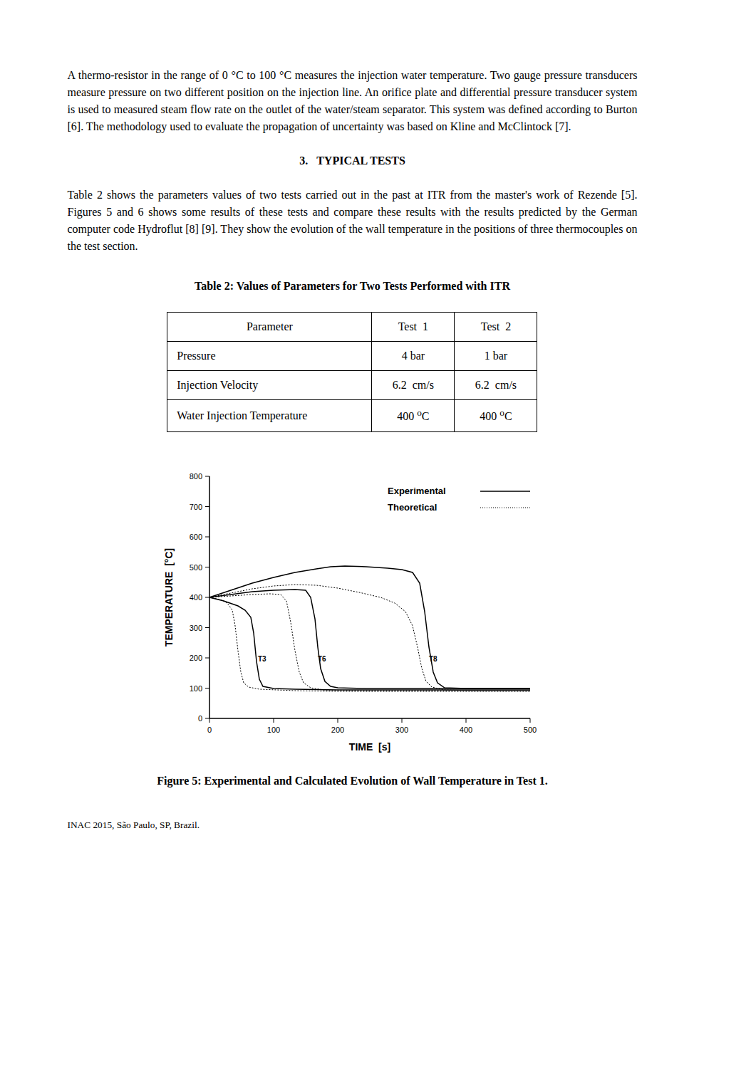A thermo-resistor in the range of 0 °C to 100 °C measures the injection water temperature. Two gauge pressure transducers measure pressure on two different position on the injection line. An orifice plate and differential pressure transducer system is used to measured steam flow rate on the outlet of the water/steam separator. This system was defined according to Burton [6]. The methodology used to evaluate the propagation of uncertainty was based on Kline and McClintock [7].
3. TYPICAL TESTS
Table 2 shows the parameters values of two tests carried out in the past at ITR from the master's work of Rezende [5]. Figures 5 and 6 shows some results of these tests and compare these results with the results predicted by the German computer code Hydroflut [8] [9]. They show the evolution of the wall temperature in the positions of three thermocouples on the test section.
Table 2: Values of Parameters for Two Tests Performed with ITR
| Parameter | Test 1 | Test 2 |
| Pressure | 4 bar | 1 bar |
| Injection Velocity | 6.2 cm/s | 6.2 cm/s |
| Water Injection Temperature | 400 o C | 400 o C |
0 100 200 300 400 500 600 700 800 0 100 200 300 400 500 TIME [s] TEMPERATURE [°C] Experimental Theoretical T3 T6 T8
Figure 5: Experimental and Calculated Evolution of Wall Temperature in Test 1.
INAC 2015, São Paulo, SP, Brazil.